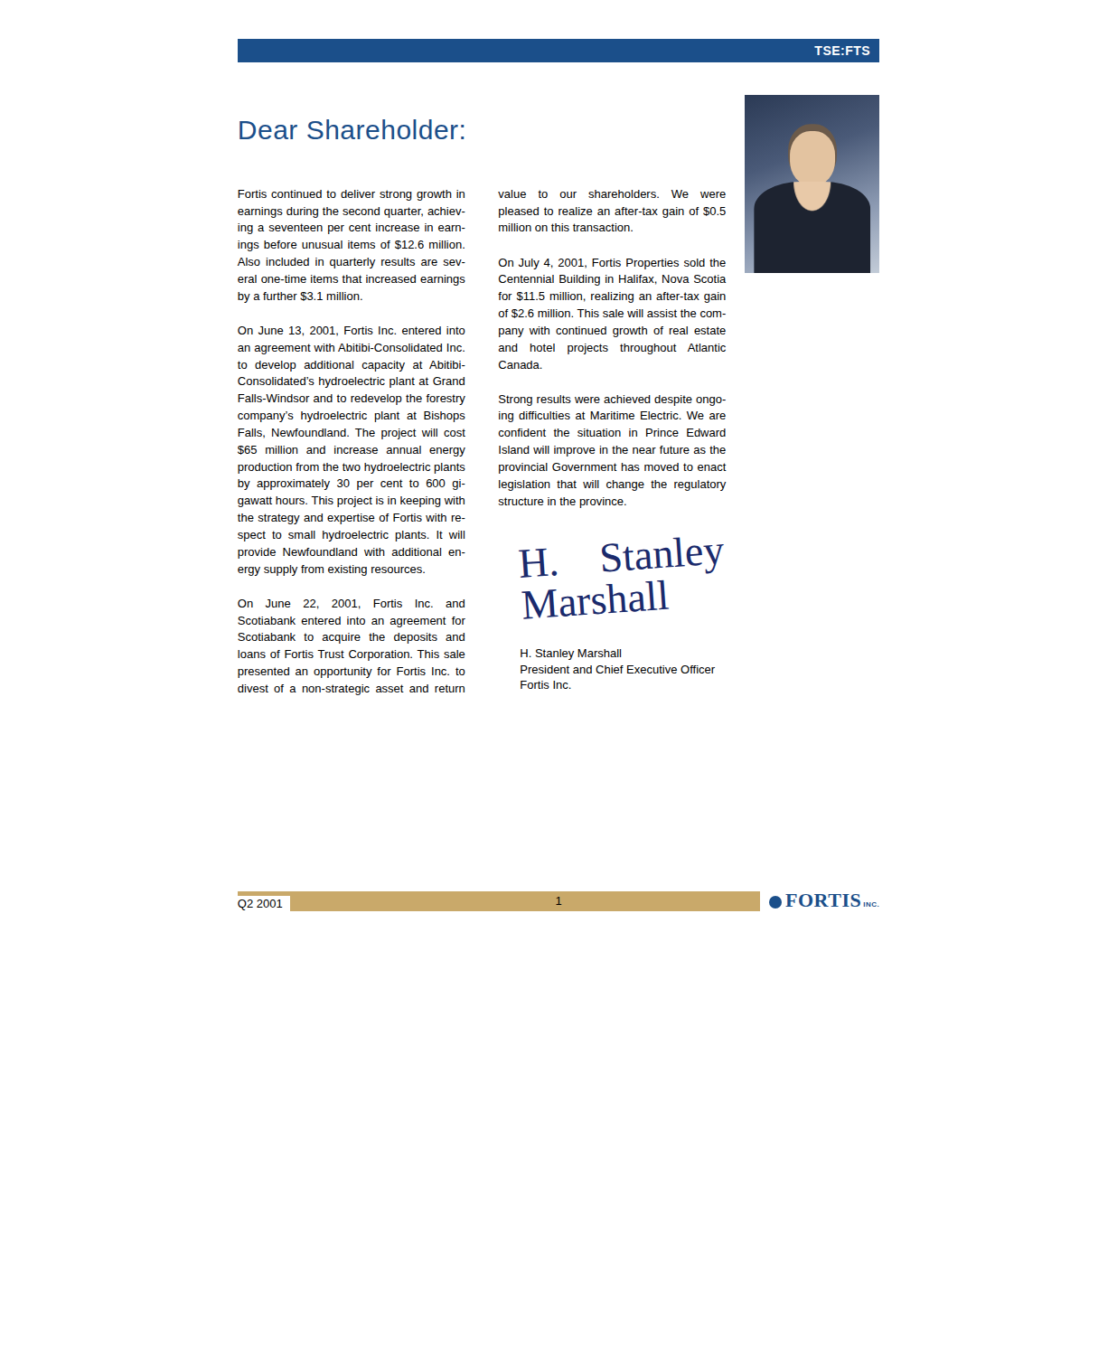TSE:FTS
Dear Shareholder:
Fortis continued to deliver strong growth in earnings during the second quarter, achieving a seventeen per cent increase in earnings before unusual items of $12.6 million. Also included in quarterly results are several one-time items that increased earnings by a further $3.1 million.
On June 13, 2001, Fortis Inc. entered into an agreement with Abitibi-Consolidated Inc. to develop additional capacity at Abitibi-Consolidated’s hydroelectric plant at Grand Falls-Windsor and to redevelop the forestry company’s hydroelectric plant at Bishops Falls, Newfoundland. The project will cost $65 million and increase annual energy production from the two hydroelectric plants by approximately 30 per cent to 600 gigawatt hours. This project is in keeping with the strategy and expertise of Fortis with respect to small hydroelectric plants. It will provide Newfoundland with additional energy supply from existing resources.
On June 22, 2001, Fortis Inc. and Scotiabank entered into an agreement for Scotiabank to acquire the deposits and loans of Fortis Trust Corporation. This sale presented an opportunity for Fortis Inc. to divest of a non-strategic asset and return value to our shareholders. We were pleased to realize an after-tax gain of $0.5 million on this transaction.
On July 4, 2001, Fortis Properties sold the Centennial Building in Halifax, Nova Scotia for $11.5 million, realizing an after-tax gain of $2.6 million. This sale will assist the company with continued growth of real estate and hotel projects throughout Atlantic Canada.
Strong results were achieved despite ongoing difficulties at Maritime Electric. We are confident the situation in Prince Edward Island will improve in the near future as the provincial Government has moved to enact legislation that will change the regulatory structure in the province.
H. Stanley Marshall
H. Stanley Marshall
President and Chief Executive Officer
Fortis Inc.
Q2 2001 1 FORTIS INC.